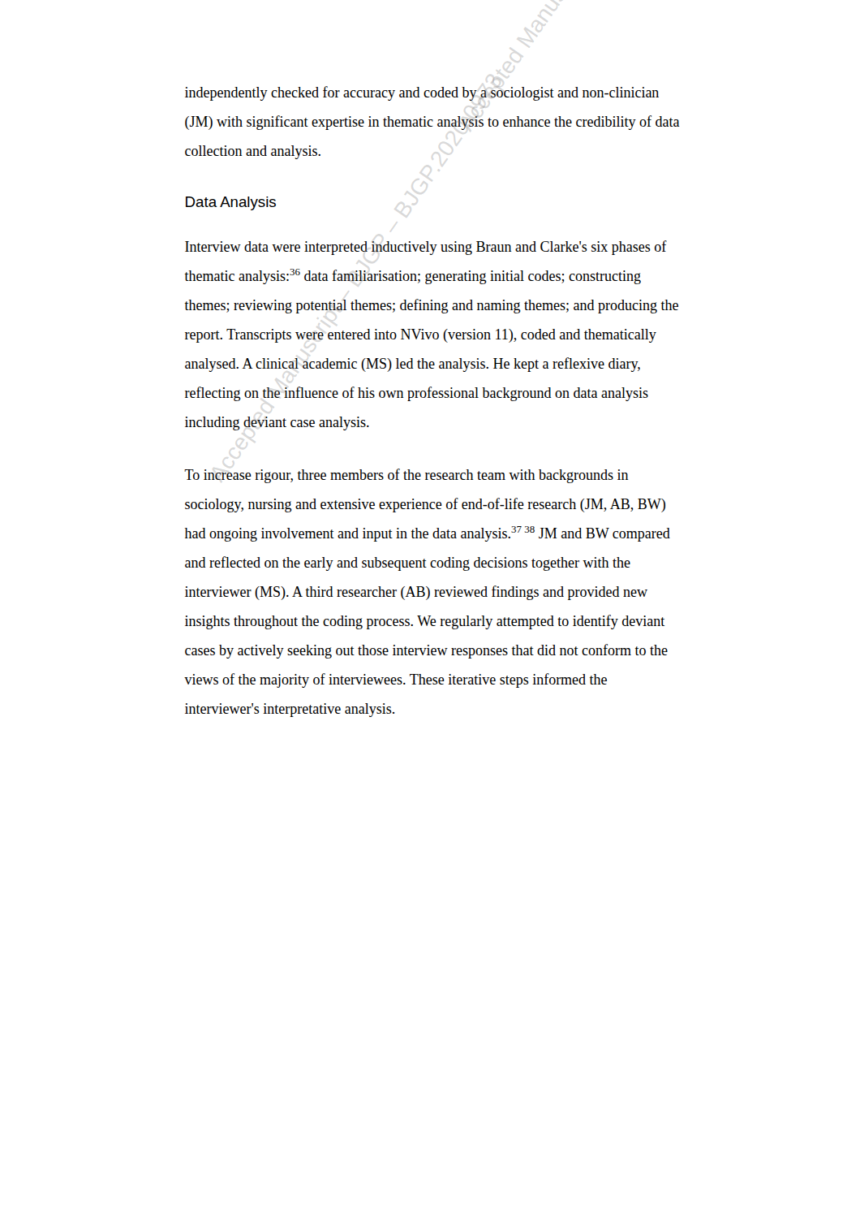Accepted Manuscript – BJGP – BJGP.2020.0973
Accepted Manuscript – BJGP – BJGP.2020.0973
independently checked for accuracy and coded by a sociologist and non-clinician (JM) with significant expertise in thematic analysis to enhance the credibility of data collection and analysis.
Data Analysis
Interview data were interpreted inductively using Braun and Clarke's six phases of thematic analysis:36 data familiarisation; generating initial codes; constructing themes; reviewing potential themes; defining and naming themes; and producing the report. Transcripts were entered into NVivo (version 11), coded and thematically analysed. A clinical academic (MS) led the analysis. He kept a reflexive diary, reflecting on the influence of his own professional background on data analysis including deviant case analysis.
To increase rigour, three members of the research team with backgrounds in sociology, nursing and extensive experience of end-of-life research (JM, AB, BW) had ongoing involvement and input in the data analysis.37 38 JM and BW compared and reflected on the early and subsequent coding decisions together with the interviewer (MS). A third researcher (AB) reviewed findings and provided new insights throughout the coding process. We regularly attempted to identify deviant cases by actively seeking out those interview responses that did not conform to the views of the majority of interviewees. These iterative steps informed the interviewer's interpretative analysis.